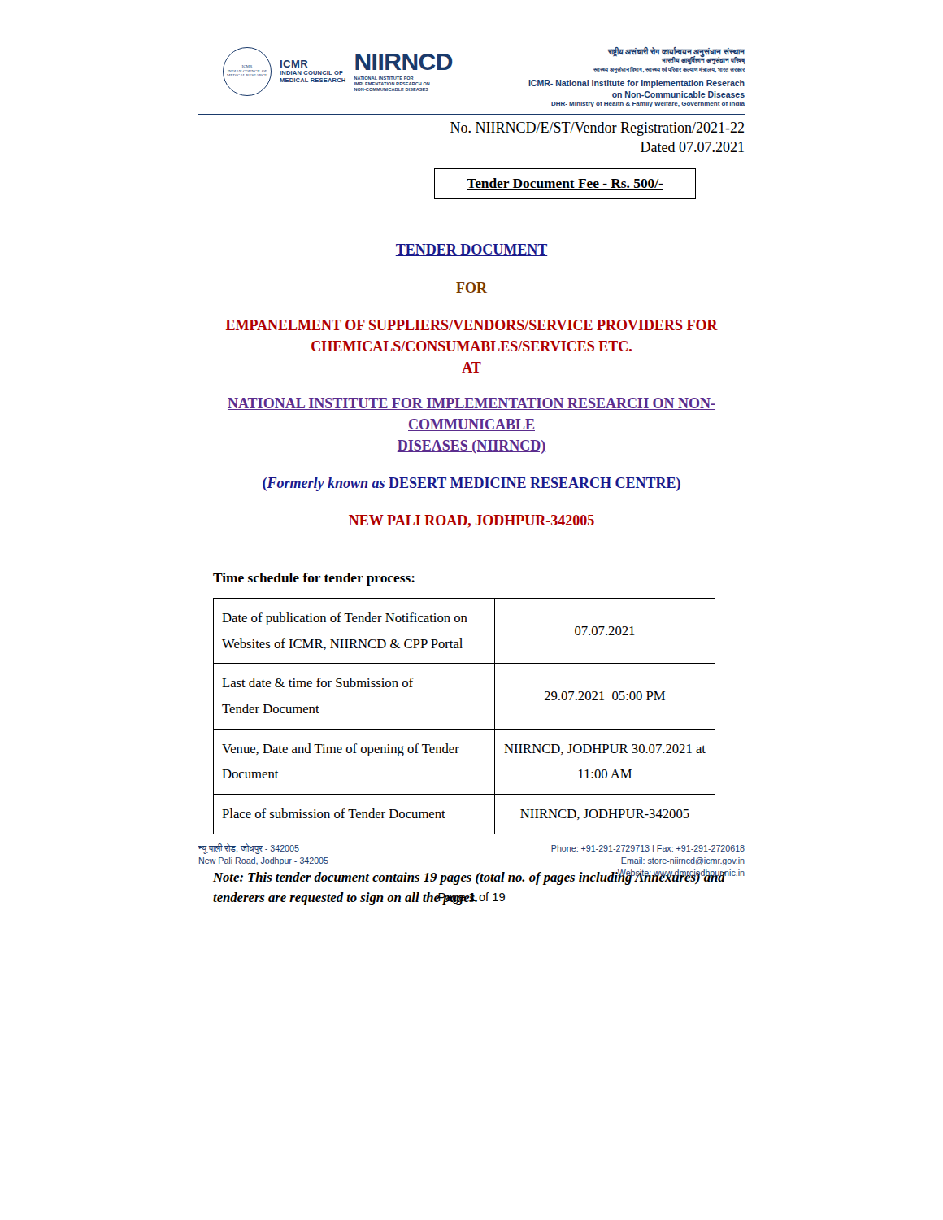ICMR
INDIAN COUNCIL OF
MEDICAL RESEARCH
ICMR
INDIAN COUNCIL OF
MEDICAL RESEARCH
NIIRNCD
NATIONAL INSTITUTE FOR
IMPLEMENTATION RESEARCH ON
NON-COMMUNICABLE DISEASES
राष्ट्रीय असंचारी रोग कार्यान्वयन अनुसंधान संस्थान
भारतीय आयुर्विज्ञान अनुसंधान परिषद्
स्वास्थ्य अनुसंधान विभाग, स्वास्थ्य एवं परिवार कल्याण मंत्रालय, भारत सरकार
ICMR- National Institute for Implementation Reserach
on Non-Communicable Diseases
DHR- Ministry of Health & Family Welfare, Government of India
No. NIIRNCD/E/ST/Vendor Registration/2021-22
Dated 07.07.2021
Tender Document Fee - Rs. 500/-
TENDER DOCUMENT
FOR
EMPANELMENT OF SUPPLIERS/VENDORS/SERVICE PROVIDERS FOR
CHEMICALS/CONSUMABLES/SERVICES ETC.
AT
NATIONAL INSTITUTE FOR IMPLEMENTATION RESEARCH ON NON-COMMUNICABLE
DISEASES (NIIRNCD)
(Formerly known as DESERT MEDICINE RESEARCH CENTRE)
NEW PALI ROAD, JODHPUR-342005
Time schedule for tender process:
| Date of publication of Tender Notification on Websites of ICMR, NIIRNCD & CPP Portal | 07.07.2021 |
| Last date & time for Submission of Tender Document | 29.07.2021 05:00 PM |
| Venue, Date and Time of opening of Tender Document | NIIRNCD, JODHPUR 30.07.2021 at 11:00 AM |
| Place of submission of Tender Document | NIIRNCD, JODHPUR-342005 |
Note: This tender document contains 19 pages (total no. of pages including Annexures) and tenderers are requested to sign on all the pages.
न्यू पाली रोड, जोधपुर - 342005
New Pali Road, Jodhpur - 342005
Phone: +91-291-2729713 I Fax: +91-291-2720618
Email: store-niirncd@icmr.gov.in
Website: www.dmrcjodhpur.nic.in
Page 1 of 19